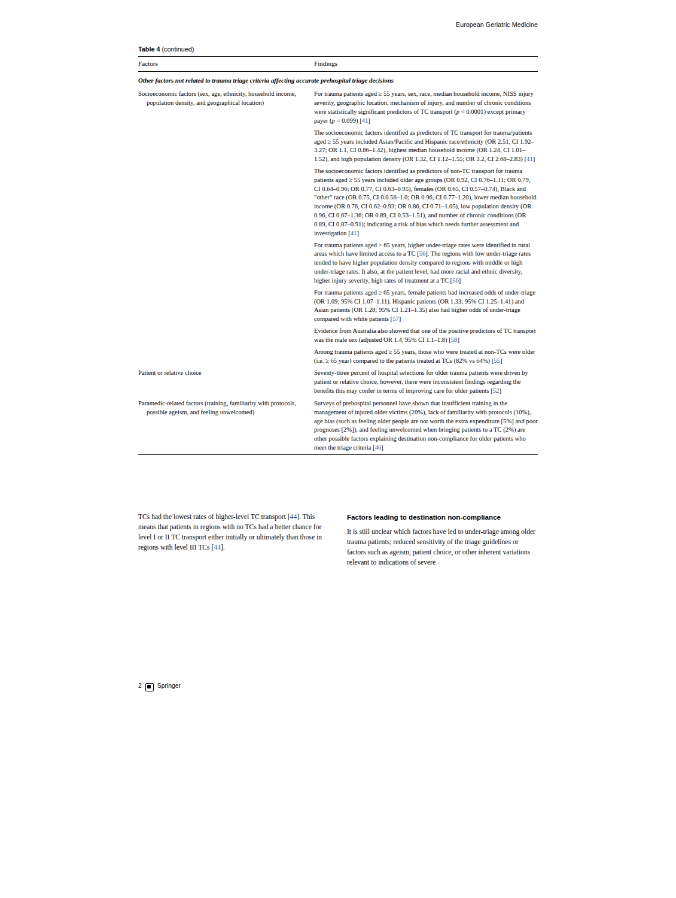European Geriatric Medicine
Table 4 (continued)
| Factors | Findings |
| --- | --- |
| Other factors not related to trauma triage criteria affecting accurate prehospital triage decisions |
| Socioeconomic factors (sex, age, ethnicity, household income, population density, and geographical location) | For trauma patients aged ≥ 55 years, sex, race, median household income, NISS injury severity, geographic location, mechanism of injury, and number of chronic conditions were statistically significant predictors of TC transport ( p < 0.0001) except primary payer ( p = 0.099) [ 41 ] The socioeconomic factors identified as predictors of TC transport for trauma/patients aged ≥ 55 years included Asian/Pacific and Hispanic race/ethnicity (OR 2.51, CI 1.92–3.27; OR 1.1, CI 0.86–1.42), highest median household income (OR 1.24, CI 1.01–1.52), and high population density (OR 1.32, CI 1.12–1.55; OR 3.2, CI 2.68–2.83) [ 41 ] The socioeconomic factors identified as predictors of non-TC transport for trauma patients aged ≥ 55 years included older age groups (OR 0.92, CI 0.76–1.11; OR 0.79, CI 0.64–0.96; OR 0.77, CI 0.63–0.95), females (OR 0.65, CI 0.57–0.74), Black and "other" race (OR 0.75, CI 0.0.56–1.0; OR 0.96, CI 0.77–1.20), lower median household income (OR 0.76, CI 0.62–0.93; OR 0.86, CI 0.71–1.05), low population density (OR 0.96, CI 0.67–1.36; OR 0.89, CI 0.53–1.51), and number of chronic conditions (OR 0.89, CI 0.87–0.91); indicating a risk of bias which needs further assessment and investigation [ 41 ] For trauma patients aged > 65 years, higher under-triage rates were identified in rural areas which have limited access to a TC [ 56 ]. The regions with low under-triage rates tended to have higher population density compared to regions with middle or high under-triage rates. It also, at the patient level, had more racial and ethnic diversity, higher injury severity, high rates of treatment at a TC [ 56 ] For trauma patients aged ≥ 65 years, female patients had increased odds of under-triage (OR 1.09; 95% CI 1.07–1.11). Hispanic patients (OR 1.33; 95% CI 1.25–1.41) and Asian patients (OR 1.28; 95% CI 1.21–1.35) also had higher odds of under-triage compared with white patients [ 57 ] Evidence from Australia also showed that one of the positive predictors of TC transport was the male sex (adjusted OR 1.4, 95% CI 1.1–1.8) [ 58 ] Among trauma patients aged ≥ 55 years, those who were treated at non-TCs were older (i.e. ≥ 65 year) compared to the patients treated at TCs (82% vs 64%) [ 55 ] |
| Patient or relative choice | Seventy-three percent of hospital selections for older trauma patients were driven by patient or relative choice, however, there were inconsistent findings regarding the benefits this may confer in terms of improving care for older patients [ 52 ] |
| Paramedic-related factors (training, familiarity with protocols, possible ageism, and feeling unwelcomed) | Surveys of prehospital personnel have shown that insufficient training in the management of injured older victims (20%), lack of familiarity with protocols (10%), age bias (such as feeling older people are not worth the extra expenditure [5%] and poor prognoses [2%]), and feeling unwelcomed when bringing patients to a TC (2%) are other possible factors explaining destination non-compliance for older patients who meet the triage criteria [ 46 ] |
TCs had the lowest rates of higher-level TC transport [44]. This means that patients in regions with no TCs had a better chance for level I or II TC transport either initially or ultimately than those in regions with level III TCs [44].
Factors leading to destination non-compliance
It is still unclear which factors have led to under-triage among older trauma patients; reduced sensitivity of the triage guidelines or factors such as ageism, patient choice, or other inherent variations relevant to indications of severe
2 Springer